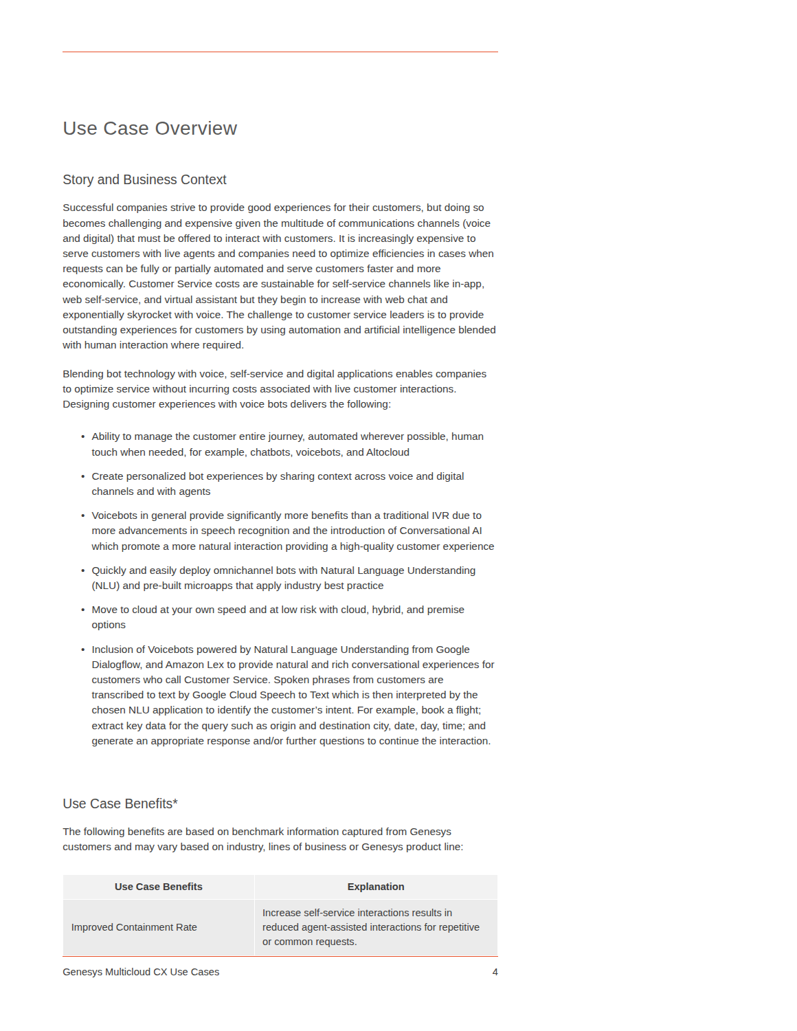Use Case Overview
Story and Business Context
Successful companies strive to provide good experiences for their customers, but doing so becomes challenging and expensive given the multitude of communications channels (voice and digital) that must be offered to interact with customers. It is increasingly expensive to serve customers with live agents and companies need to optimize efficiencies in cases when requests can be fully or partially automated and serve customers faster and more economically. Customer Service costs are sustainable for self-service channels like in-app, web self-service, and virtual assistant but they begin to increase with web chat and exponentially skyrocket with voice. The challenge to customer service leaders is to provide outstanding experiences for customers by using automation and artificial intelligence blended with human interaction where required.
Blending bot technology with voice, self-service and digital applications enables companies to optimize service without incurring costs associated with live customer interactions. Designing customer experiences with voice bots delivers the following:
Ability to manage the customer entire journey, automated wherever possible, human touch when needed, for example, chatbots, voicebots, and Altocloud
Create personalized bot experiences by sharing context across voice and digital channels and with agents
Voicebots in general provide significantly more benefits than a traditional IVR due to more advancements in speech recognition and the introduction of Conversational AI which promote a more natural interaction providing a high-quality customer experience
Quickly and easily deploy omnichannel bots with Natural Language Understanding (NLU) and pre-built microapps that apply industry best practice
Move to cloud at your own speed and at low risk with cloud, hybrid, and premise options
Inclusion of Voicebots powered by Natural Language Understanding from Google Dialogflow, and Amazon Lex to provide natural and rich conversational experiences for customers who call Customer Service. Spoken phrases from customers are transcribed to text by Google Cloud Speech to Text which is then interpreted by the chosen NLU application to identify the customer’s intent. For example, book a flight; extract key data for the query such as origin and destination city, date, day, time; and generate an appropriate response and/or further questions to continue the interaction.
Use Case Benefits*
The following benefits are based on benchmark information captured from Genesys customers and may vary based on industry, lines of business or Genesys product line:
| Use Case Benefits | Explanation |
| --- | --- |
| Improved Containment Rate | Increase self-service interactions results in reduced agent-assisted interactions for repetitive or common requests. |
Genesys Multicloud CX Use Cases 4